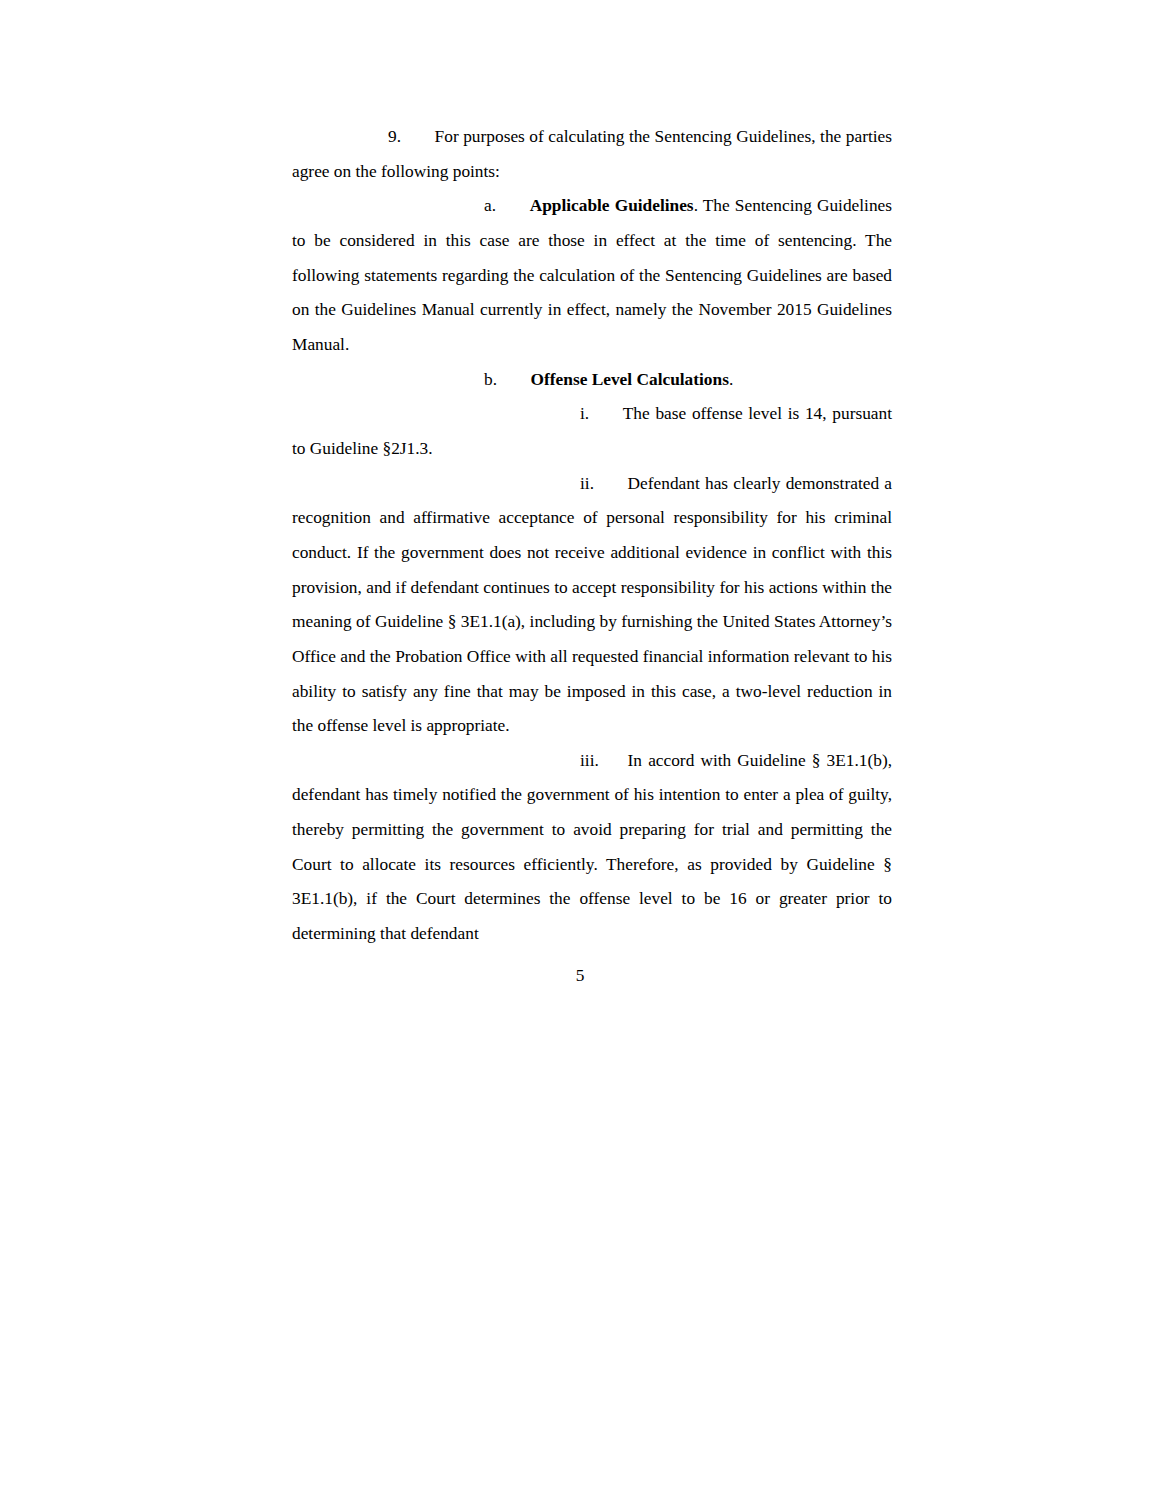9. For purposes of calculating the Sentencing Guidelines, the parties agree on the following points:
a. Applicable Guidelines. The Sentencing Guidelines to be considered in this case are those in effect at the time of sentencing. The following statements regarding the calculation of the Sentencing Guidelines are based on the Guidelines Manual currently in effect, namely the November 2015 Guidelines Manual.
b. Offense Level Calculations.
i. The base offense level is 14, pursuant to Guideline §2J1.3.
ii. Defendant has clearly demonstrated a recognition and affirmative acceptance of personal responsibility for his criminal conduct. If the government does not receive additional evidence in conflict with this provision, and if defendant continues to accept responsibility for his actions within the meaning of Guideline § 3E1.1(a), including by furnishing the United States Attorney’s Office and the Probation Office with all requested financial information relevant to his ability to satisfy any fine that may be imposed in this case, a two-level reduction in the offense level is appropriate.
iii. In accord with Guideline § 3E1.1(b), defendant has timely notified the government of his intention to enter a plea of guilty, thereby permitting the government to avoid preparing for trial and permitting the Court to allocate its resources efficiently. Therefore, as provided by Guideline § 3E1.1(b), if the Court determines the offense level to be 16 or greater prior to determining that defendant
5